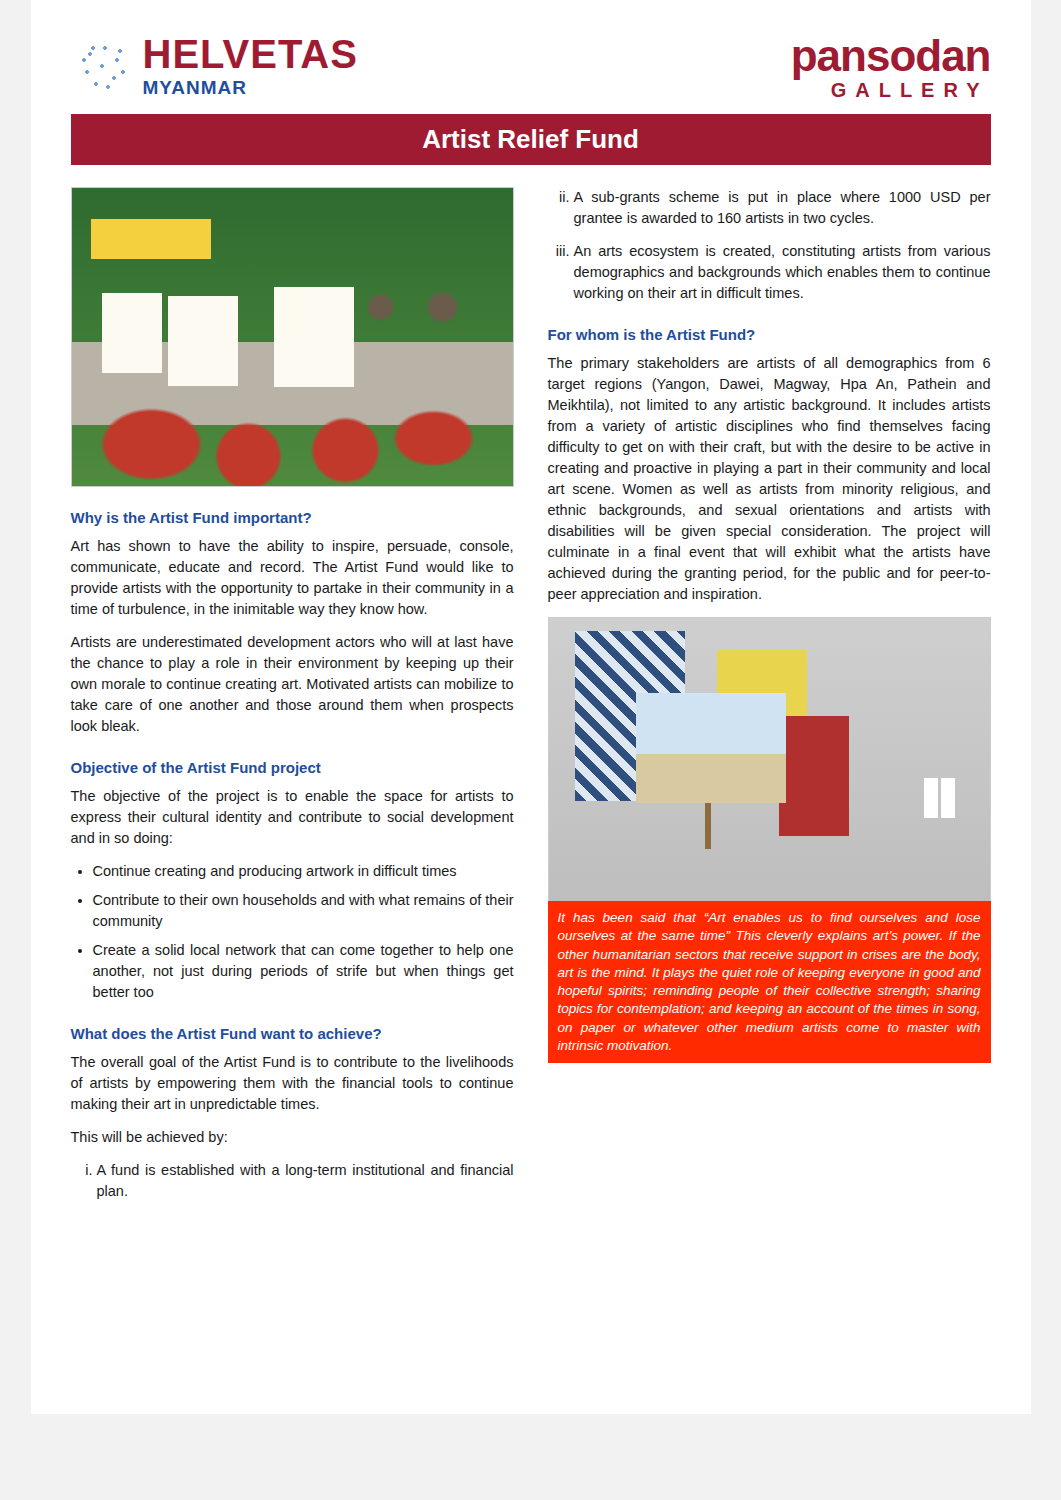HELVETAS
MYANMAR
pansodan
GALLERY
Artist Relief Fund
Why is the Artist Fund important?
Art has shown to have the ability to inspire, persuade, console, communicate, educate and record. The Artist Fund would like to provide artists with the opportunity to partake in their community in a time of turbulence, in the inimitable way they know how.
Artists are underestimated development actors who will at last have the chance to play a role in their environment by keeping up their own morale to continue creating art. Motivated artists can mobilize to take care of one another and those around them when prospects look bleak.
Objective of the Artist Fund project
The objective of the project is to enable the space for artists to express their cultural identity and contribute to social development and in so doing:
Continue creating and producing artwork in difficult times
Contribute to their own households and with what remains of their community
Create a solid local network that can come together to help one another, not just during periods of strife but when things get better too
What does the Artist Fund want to achieve?
The overall goal of the Artist Fund is to contribute to the livelihoods of artists by empowering them with the financial tools to continue making their art in unpredictable times.
This will be achieved by:
A fund is established with a long-term institutional and financial plan.
A sub-grants scheme is put in place where 1000 USD per grantee is awarded to 160 artists in two cycles.
An arts ecosystem is created, constituting artists from various demographics and backgrounds which enables them to continue working on their art in difficult times.
For whom is the Artist Fund?
The primary stakeholders are artists of all demographics from 6 target regions (Yangon, Dawei, Magway, Hpa An, Pathein and Meikhtila), not limited to any artistic background. It includes artists from a variety of artistic disciplines who find themselves facing difficulty to get on with their craft, but with the desire to be active in creating and proactive in playing a part in their community and local art scene. Women as well as artists from minority religious, and ethnic backgrounds, and sexual orientations and artists with disabilities will be given special consideration. The project will culminate in a final event that will exhibit what the artists have achieved during the granting period, for the public and for peer-to-peer appreciation and inspiration.
It has been said that “Art enables us to find ourselves and lose ourselves at the same time” This cleverly explains art’s power. If the other humanitarian sectors that receive support in crises are the body, art is the mind. It plays the quiet role of keeping everyone in good and hopeful spirits; reminding people of their collective strength; sharing topics for contemplation; and keeping an account of the times in song, on paper or whatever other medium artists come to master with intrinsic motivation.